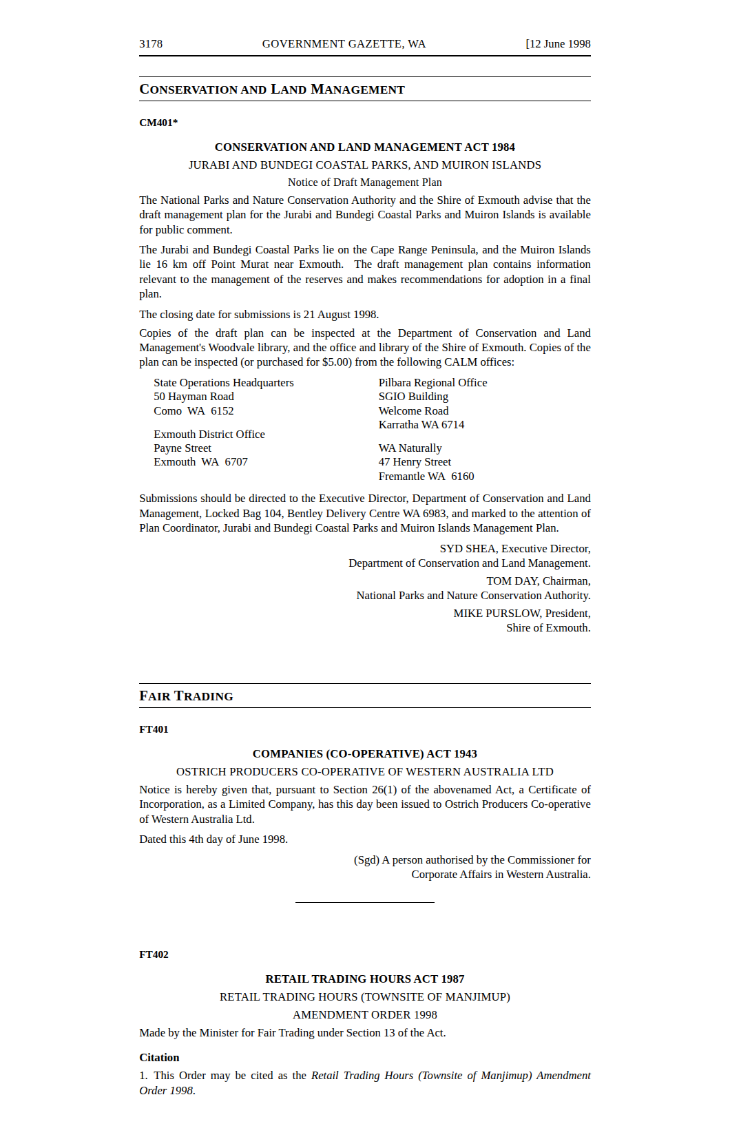3178 GOVERNMENT GAZETTE, WA [12 June 1998
CONSERVATION AND LAND MANAGEMENT
CM401*
CONSERVATION AND LAND MANAGEMENT ACT 1984
JURABI AND BUNDEGI COASTAL PARKS, AND MUIRON ISLANDS
Notice of Draft Management Plan
The National Parks and Nature Conservation Authority and the Shire of Exmouth advise that the draft management plan for the Jurabi and Bundegi Coastal Parks and Muiron Islands is available for public comment.
The Jurabi and Bundegi Coastal Parks lie on the Cape Range Peninsula, and the Muiron Islands lie 16 km off Point Murat near Exmouth. The draft management plan contains information relevant to the management of the reserves and makes recommendations for adoption in a final plan.
The closing date for submissions is 21 August 1998.
Copies of the draft plan can be inspected at the Department of Conservation and Land Management's Woodvale library, and the office and library of the Shire of Exmouth. Copies of the plan can be inspected (or purchased for $5.00) from the following CALM offices:
State Operations Headquarters
50 Hayman Road
Como WA 6152
Exmouth District Office
Payne Street
Exmouth WA 6707
Pilbara Regional Office
SGIO Building
Welcome Road
Karratha WA 6714
WA Naturally
47 Henry Street
Fremantle WA 6160
Submissions should be directed to the Executive Director, Department of Conservation and Land Management, Locked Bag 104, Bentley Delivery Centre WA 6983, and marked to the attention of Plan Coordinator, Jurabi and Bundegi Coastal Parks and Muiron Islands Management Plan.
SYD SHEA, Executive Director, Department of Conservation and Land Management.
TOM DAY, Chairman, National Parks and Nature Conservation Authority.
MIKE PURSLOW, President, Shire of Exmouth.
FAIR TRADING
FT401
COMPANIES (CO-OPERATIVE) ACT 1943
OSTRICH PRODUCERS CO-OPERATIVE OF WESTERN AUSTRALIA LTD
Notice is hereby given that, pursuant to Section 26(1) of the abovenamed Act, a Certificate of Incorporation, as a Limited Company, has this day been issued to Ostrich Producers Co-operative of Western Australia Ltd.
Dated this 4th day of June 1998.
(Sgd) A person authorised by the Commissioner for Corporate Affairs in Western Australia.
FT402
RETAIL TRADING HOURS ACT 1987
RETAIL TRADING HOURS (TOWNSITE OF MANJIMUP)
AMENDMENT ORDER 1998
Made by the Minister for Fair Trading under Section 13 of the Act.
Citation
1. This Order may be cited as the Retail Trading Hours (Townsite of Manjimup) Amendment Order 1998.